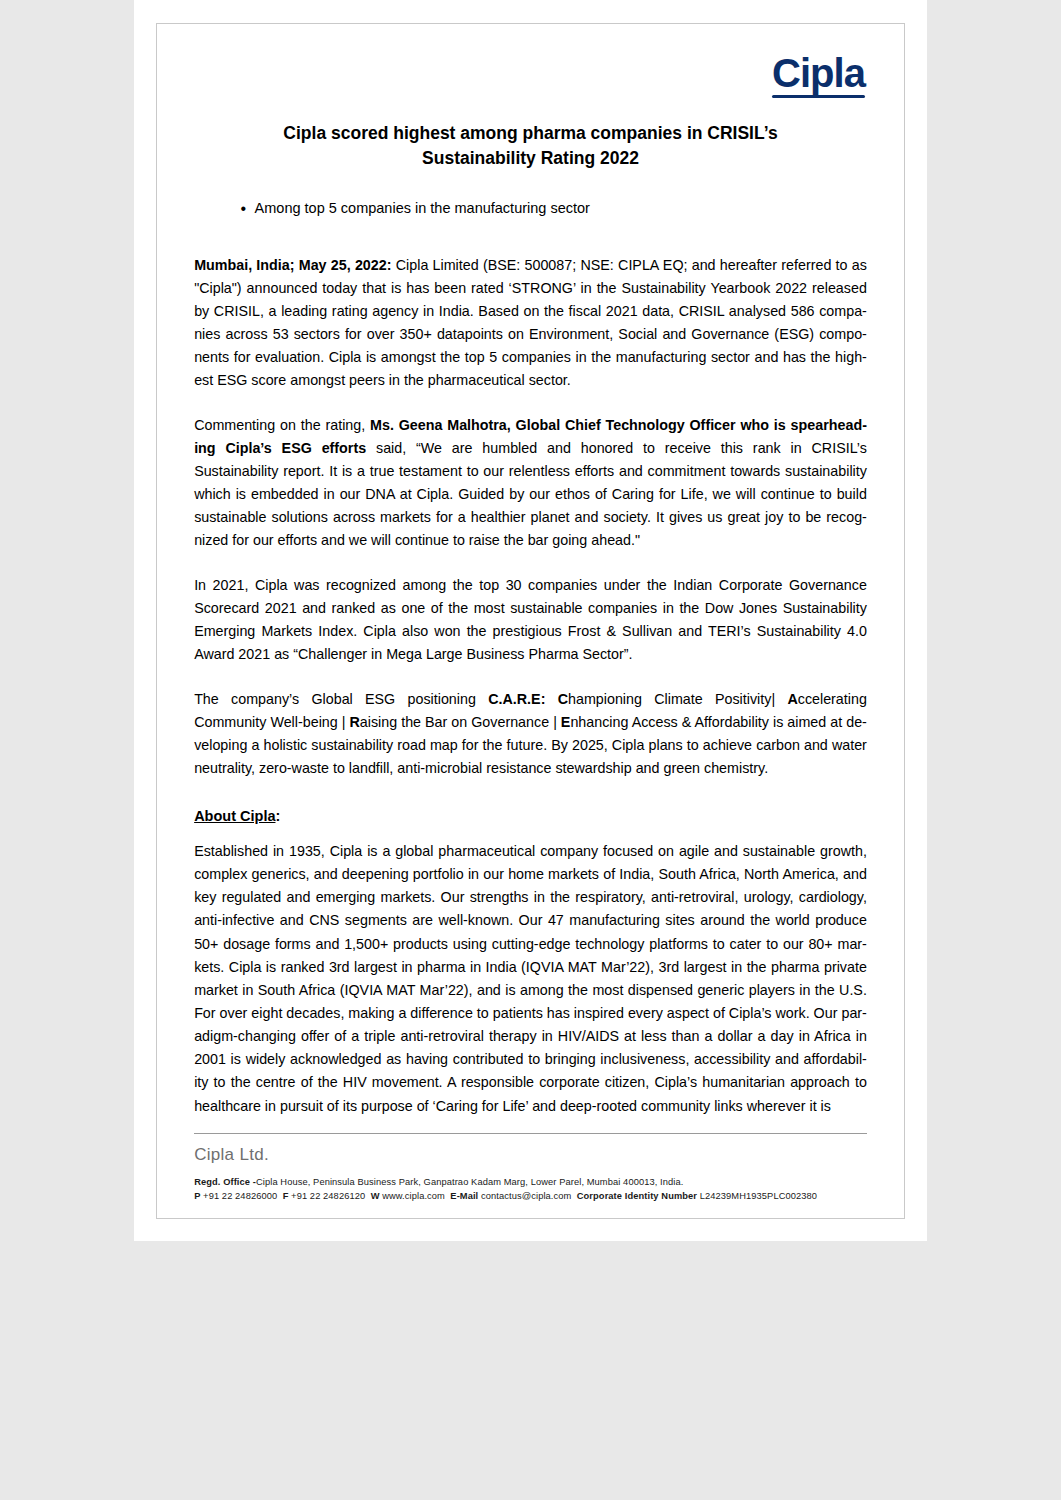Cipla
Cipla scored highest among pharma companies in CRISIL’s
Sustainability Rating 2022
Among top 5 companies in the manufacturing sector
Mumbai, India; May 25, 2022: Cipla Limited (BSE: 500087; NSE: CIPLA EQ; and hereafter referred to as "Cipla") announced today that is has been rated ‘STRONG’ in the Sustainability Yearbook 2022 released by CRISIL, a leading rating agency in India. Based on the fiscal 2021 data, CRISIL analysed 586 companies across 53 sectors for over 350+ datapoints on Environment, Social and Governance (ESG) components for evaluation. Cipla is amongst the top 5 companies in the manufacturing sector and has the highest ESG score amongst peers in the pharmaceutical sector.
Commenting on the rating, Ms. Geena Malhotra, Global Chief Technology Officer who is spearheading Cipla’s ESG efforts said, “We are humbled and honored to receive this rank in CRISIL’s Sustainability report. It is a true testament to our relentless efforts and commitment towards sustainability which is embedded in our DNA at Cipla. Guided by our ethos of Caring for Life, we will continue to build sustainable solutions across markets for a healthier planet and society. It gives us great joy to be recognized for our efforts and we will continue to raise the bar going ahead."
In 2021, Cipla was recognized among the top 30 companies under the Indian Corporate Governance Scorecard 2021 and ranked as one of the most sustainable companies in the Dow Jones Sustainability Emerging Markets Index. Cipla also won the prestigious Frost & Sullivan and TERI’s Sustainability 4.0 Award 2021 as “Challenger in Mega Large Business Pharma Sector”.
The company’s Global ESG positioning C.A.R.E: Championing Climate Positivity| Accelerating Community Well-being | Raising the Bar on Governance | Enhancing Access & Affordability is aimed at developing a holistic sustainability road map for the future. By 2025, Cipla plans to achieve carbon and water neutrality, zero-waste to landfill, anti-microbial resistance stewardship and green chemistry.
About Cipla:
Established in 1935, Cipla is a global pharmaceutical company focused on agile and sustainable growth, complex generics, and deepening portfolio in our home markets of India, South Africa, North America, and key regulated and emerging markets. Our strengths in the respiratory, anti-retroviral, urology, cardiology, anti-infective and CNS segments are well-known. Our 47 manufacturing sites around the world produce 50+ dosage forms and 1,500+ products using cutting-edge technology platforms to cater to our 80+ markets. Cipla is ranked 3rd largest in pharma in India (IQVIA MAT Mar’22), 3rd largest in the pharma private market in South Africa (IQVIA MAT Mar’22), and is among the most dispensed generic players in the U.S. For over eight decades, making a difference to patients has inspired every aspect of Cipla’s work. Our paradigm-changing offer of a triple anti-retroviral therapy in HIV/AIDS at less than a dollar a day in Africa in 2001 is widely acknowledged as having contributed to bringing inclusiveness, accessibility and affordability to the centre of the HIV movement. A responsible corporate citizen, Cipla’s humanitarian approach to healthcare in pursuit of its purpose of ‘Caring for Life’ and deep-rooted community links wherever it is
Cipla Ltd.
Regd. Office -Cipla House, Peninsula Business Park, Ganpatrao Kadam Marg, Lower Parel, Mumbai 400013, India.
P +91 22 24826000 F +91 22 24826120 W www.cipla.com E-Mail contactus@cipla.com Corporate Identity Number L24239MH1935PLC002380